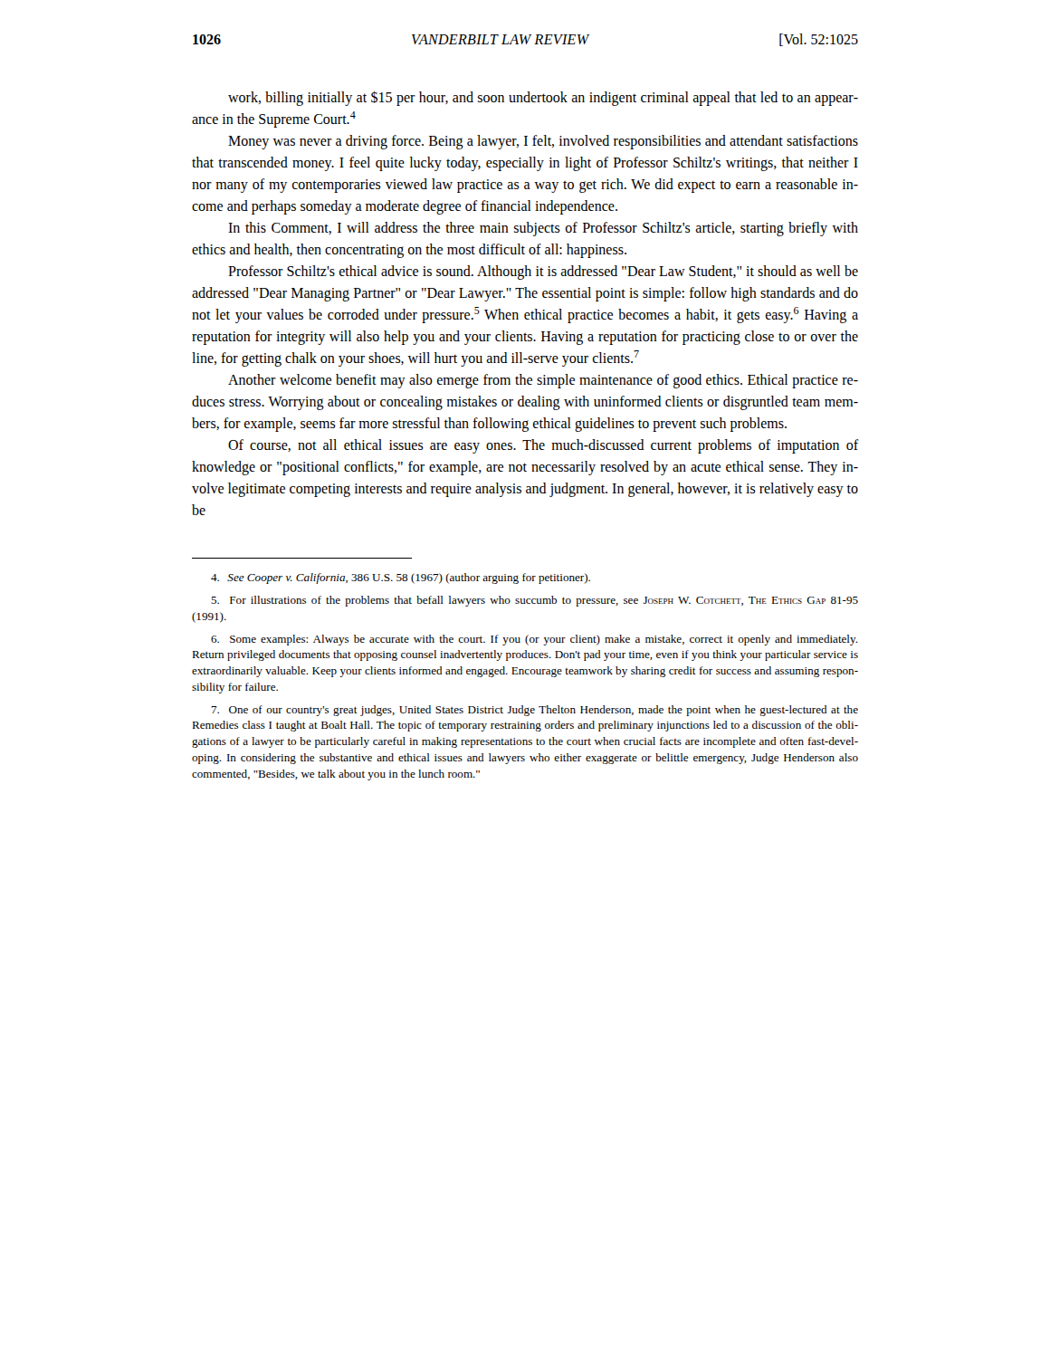1026 VANDERBILT LAW REVIEW [Vol. 52:1025
work, billing initially at $15 per hour, and soon undertook an indigent criminal appeal that led to an appearance in the Supreme Court.4
Money was never a driving force. Being a lawyer, I felt, involved responsibilities and attendant satisfactions that transcended money. I feel quite lucky today, especially in light of Professor Schiltz's writings, that neither I nor many of my contemporaries viewed law practice as a way to get rich. We did expect to earn a reasonable income and perhaps someday a moderate degree of financial independence.
In this Comment, I will address the three main subjects of Professor Schiltz's article, starting briefly with ethics and health, then concentrating on the most difficult of all: happiness.
Professor Schiltz's ethical advice is sound. Although it is addressed "Dear Law Student," it should as well be addressed "Dear Managing Partner" or "Dear Lawyer." The essential point is simple: follow high standards and do not let your values be corroded under pressure.5 When ethical practice becomes a habit, it gets easy.6 Having a reputation for integrity will also help you and your clients. Having a reputation for practicing close to or over the line, for getting chalk on your shoes, will hurt you and ill-serve your clients.7
Another welcome benefit may also emerge from the simple maintenance of good ethics. Ethical practice reduces stress. Worrying about or concealing mistakes or dealing with uninformed clients or disgruntled team members, for example, seems far more stressful than following ethical guidelines to prevent such problems.
Of course, not all ethical issues are easy ones. The much-discussed current problems of imputation of knowledge or "positional conflicts," for example, are not necessarily resolved by an acute ethical sense. They involve legitimate competing interests and require analysis and judgment. In general, however, it is relatively easy to be
4. See Cooper v. California, 386 U.S. 58 (1967) (author arguing for petitioner).
5. For illustrations of the problems that befall lawyers who succumb to pressure, see Joseph W. Cotchett, The Ethics Gap 81-95 (1991).
6. Some examples: Always be accurate with the court. If you (or your client) make a mistake, correct it openly and immediately. Return privileged documents that opposing counsel inadvertently produces. Don't pad your time, even if you think your particular service is extraordinarily valuable. Keep your clients informed and engaged. Encourage teamwork by sharing credit for success and assuming responsibility for failure.
7. One of our country's great judges, United States District Judge Thelton Henderson, made the point when he guest-lectured at the Remedies class I taught at Boalt Hall. The topic of temporary restraining orders and preliminary injunctions led to a discussion of the obligations of a lawyer to be particularly careful in making representations to the court when crucial facts are incomplete and often fast-developing. In considering the substantive and ethical issues and lawyers who either exaggerate or belittle emergency, Judge Henderson also commented, "Besides, we talk about you in the lunch room."